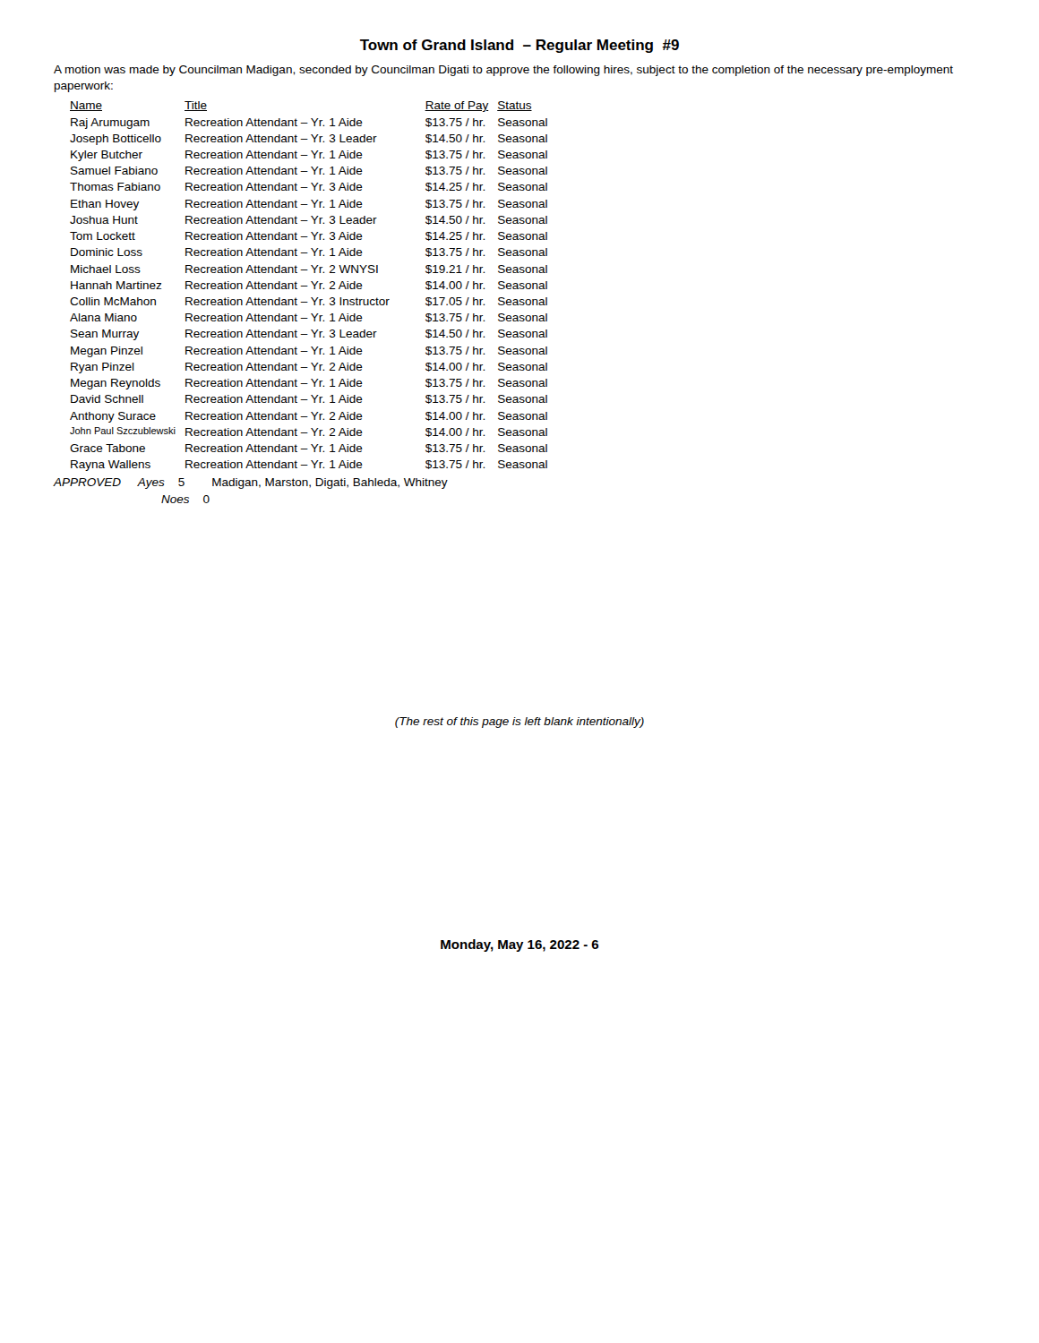Town of Grand Island – Regular Meeting #9
A motion was made by Councilman Madigan, seconded by Councilman Digati to approve the following hires, subject to the completion of the necessary pre-employment paperwork:
| Name | Title | Rate of Pay | Status |
| --- | --- | --- | --- |
| Raj Arumugam | Recreation Attendant – Yr. 1 Aide | $13.75 / hr. | Seasonal |
| Joseph Botticello | Recreation Attendant – Yr. 3 Leader | $14.50 / hr. | Seasonal |
| Kyler Butcher | Recreation Attendant – Yr. 1 Aide | $13.75 / hr. | Seasonal |
| Samuel Fabiano | Recreation Attendant – Yr. 1 Aide | $13.75 / hr. | Seasonal |
| Thomas Fabiano | Recreation Attendant – Yr. 3 Aide | $14.25 / hr. | Seasonal |
| Ethan Hovey | Recreation Attendant – Yr. 1 Aide | $13.75 / hr. | Seasonal |
| Joshua Hunt | Recreation Attendant – Yr. 3 Leader | $14.50 / hr. | Seasonal |
| Tom Lockett | Recreation Attendant – Yr. 3 Aide | $14.25 / hr. | Seasonal |
| Dominic Loss | Recreation Attendant – Yr. 1 Aide | $13.75 / hr. | Seasonal |
| Michael Loss | Recreation Attendant – Yr. 2 WNYSI | $19.21 / hr. | Seasonal |
| Hannah Martinez | Recreation Attendant – Yr. 2 Aide | $14.00 / hr. | Seasonal |
| Collin McMahon | Recreation Attendant – Yr. 3 Instructor | $17.05 / hr. | Seasonal |
| Alana Miano | Recreation Attendant – Yr. 1 Aide | $13.75 / hr. | Seasonal |
| Sean Murray | Recreation Attendant – Yr. 3 Leader | $14.50 / hr. | Seasonal |
| Megan Pinzel | Recreation Attendant – Yr. 1 Aide | $13.75 / hr. | Seasonal |
| Ryan Pinzel | Recreation Attendant – Yr. 2 Aide | $14.00 / hr. | Seasonal |
| Megan Reynolds | Recreation Attendant – Yr. 1 Aide | $13.75 / hr. | Seasonal |
| David Schnell | Recreation Attendant – Yr. 1 Aide | $13.75 / hr. | Seasonal |
| Anthony Surace | Recreation Attendant – Yr. 2 Aide | $14.00 / hr. | Seasonal |
| John Paul Szczublewski | Recreation Attendant – Yr. 2 Aide | $14.00 / hr. | Seasonal |
| Grace Tabone | Recreation Attendant – Yr. 1 Aide | $13.75 / hr. | Seasonal |
| Rayna Wallens | Recreation Attendant – Yr. 1 Aide | $13.75 / hr. | Seasonal |
APPROVED Ayes 5 Madigan, Marston, Digati, Bahleda, Whitney
Noes 0
(The rest of this page is left blank intentionally)
Monday, May 16, 2022 - 6